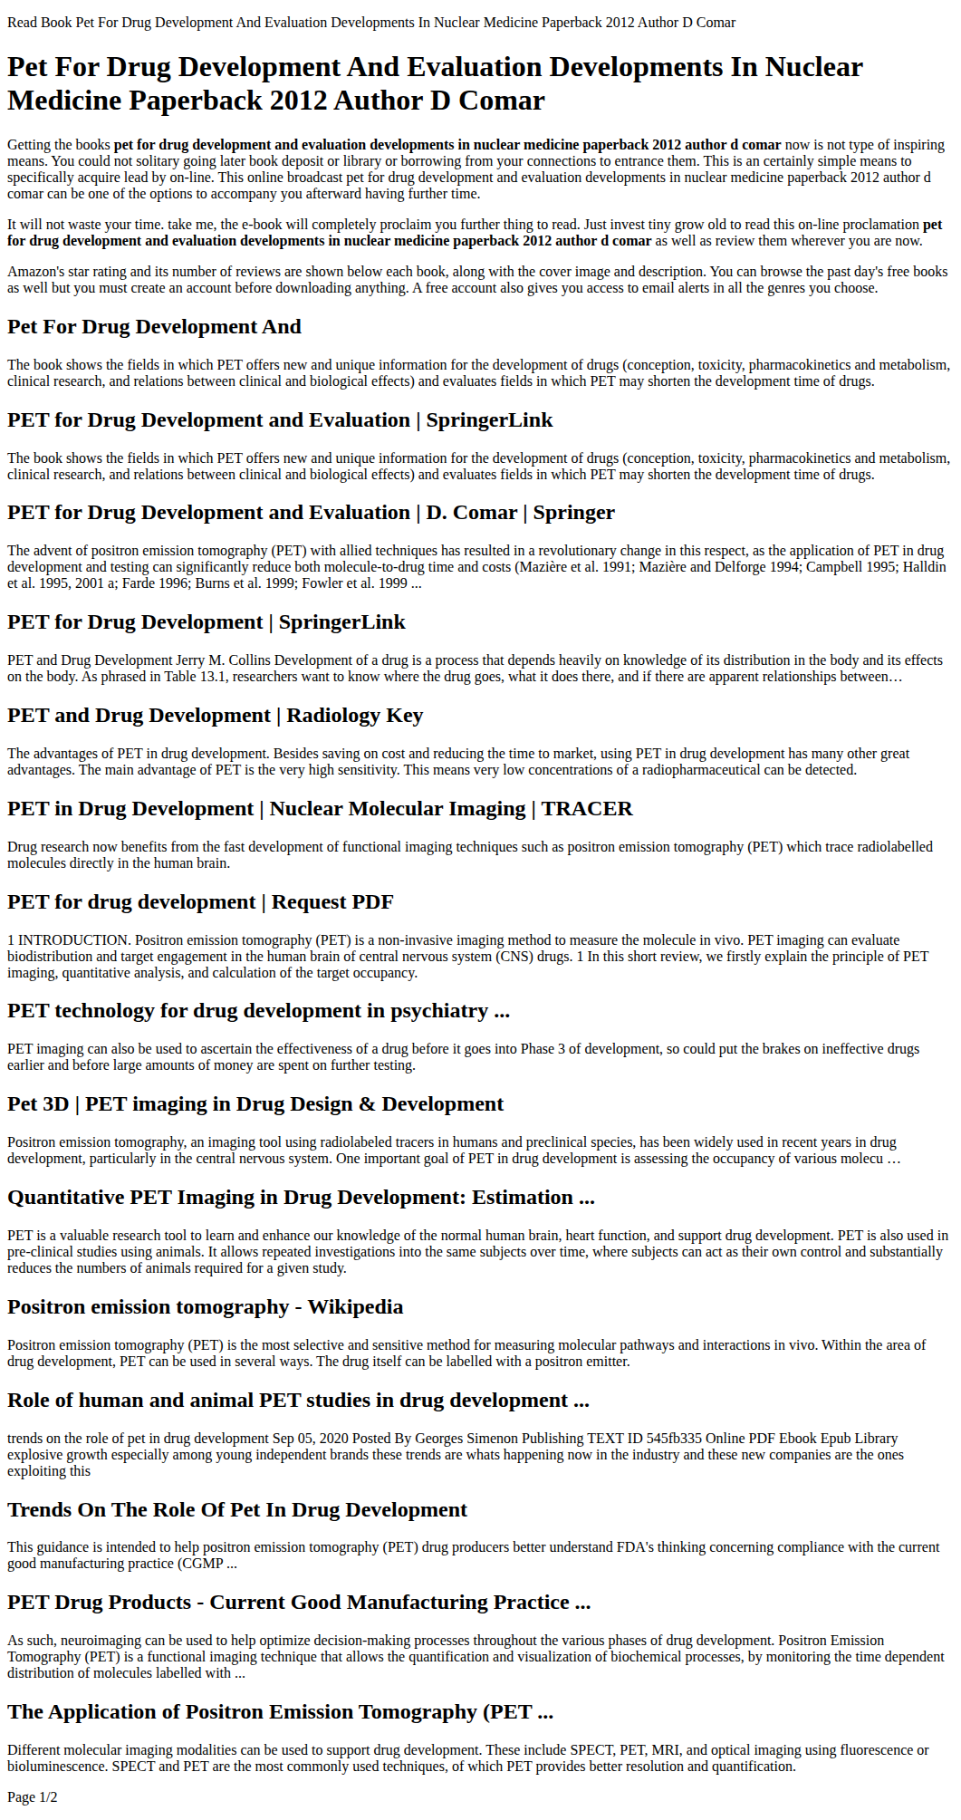Read Book Pet For Drug Development And Evaluation Developments In Nuclear Medicine Paperback 2012 Author D Comar
Pet For Drug Development And Evaluation Developments In Nuclear Medicine Paperback 2012 Author D Comar
Getting the books pet for drug development and evaluation developments in nuclear medicine paperback 2012 author d comar now is not type of inspiring means. You could not solitary going later book deposit or library or borrowing from your connections to entrance them. This is an certainly simple means to specifically acquire lead by on-line. This online broadcast pet for drug development and evaluation developments in nuclear medicine paperback 2012 author d comar can be one of the options to accompany you afterward having further time.
It will not waste your time. take me, the e-book will completely proclaim you further thing to read. Just invest tiny grow old to read this on-line proclamation pet for drug development and evaluation developments in nuclear medicine paperback 2012 author d comar as well as review them wherever you are now.
Amazon's star rating and its number of reviews are shown below each book, along with the cover image and description. You can browse the past day's free books as well but you must create an account before downloading anything. A free account also gives you access to email alerts in all the genres you choose.
Pet For Drug Development And
The book shows the fields in which PET offers new and unique information for the development of drugs (conception, toxicity, pharmacokinetics and metabolism, clinical research, and relations between clinical and biological effects) and evaluates fields in which PET may shorten the development time of drugs.
PET for Drug Development and Evaluation | SpringerLink
The book shows the fields in which PET offers new and unique information for the development of drugs (conception, toxicity, pharmacokinetics and metabolism, clinical research, and relations between clinical and biological effects) and evaluates fields in which PET may shorten the development time of drugs.
PET for Drug Development and Evaluation | D. Comar | Springer
The advent of positron emission tomography (PET) with allied techniques has resulted in a revolutionary change in this respect, as the application of PET in drug development and testing can significantly reduce both molecule-to-drug time and costs (Mazière et al. 1991; Mazière and Delforge 1994; Campbell 1995; Halldin et al. 1995, 2001 a; Farde 1996; Burns et al. 1999; Fowler et al. 1999 ...
PET for Drug Development | SpringerLink
PET and Drug Development Jerry M. Collins Development of a drug is a process that depends heavily on knowledge of its distribution in the body and its effects on the body. As phrased in Table 13.1, researchers want to know where the drug goes, what it does there, and if there are apparent relationships between…
PET and Drug Development | Radiology Key
The advantages of PET in drug development. Besides saving on cost and reducing the time to market, using PET in drug development has many other great advantages. The main advantage of PET is the very high sensitivity. This means very low concentrations of a radiopharmaceutical can be detected.
PET in Drug Development | Nuclear Molecular Imaging | TRACER
Drug research now benefits from the fast development of functional imaging techniques such as positron emission tomography (PET) which trace radiolabelled molecules directly in the human brain.
PET for drug development | Request PDF
1 INTRODUCTION. Positron emission tomography (PET) is a non-invasive imaging method to measure the molecule in vivo. PET imaging can evaluate biodistribution and target engagement in the human brain of central nervous system (CNS) drugs. 1 In this short review, we firstly explain the principle of PET imaging, quantitative analysis, and calculation of the target occupancy.
PET technology for drug development in psychiatry ...
PET imaging can also be used to ascertain the effectiveness of a drug before it goes into Phase 3 of development, so could put the brakes on ineffective drugs earlier and before large amounts of money are spent on further testing.
Pet 3D | PET imaging in Drug Design & Development
Positron emission tomography, an imaging tool using radiolabeled tracers in humans and preclinical species, has been widely used in recent years in drug development, particularly in the central nervous system. One important goal of PET in drug development is assessing the occupancy of various molecu …
Quantitative PET Imaging in Drug Development: Estimation ...
PET is a valuable research tool to learn and enhance our knowledge of the normal human brain, heart function, and support drug development. PET is also used in pre-clinical studies using animals. It allows repeated investigations into the same subjects over time, where subjects can act as their own control and substantially reduces the numbers of animals required for a given study.
Positron emission tomography - Wikipedia
Positron emission tomography (PET) is the most selective and sensitive method for measuring molecular pathways and interactions in vivo. Within the area of drug development, PET can be used in several ways. The drug itself can be labelled with a positron emitter.
Role of human and animal PET studies in drug development ...
trends on the role of pet in drug development Sep 05, 2020 Posted By Georges Simenon Publishing TEXT ID 545fb335 Online PDF Ebook Epub Library explosive growth especially among young independent brands these trends are whats happening now in the industry and these new companies are the ones exploiting this
Trends On The Role Of Pet In Drug Development
This guidance is intended to help positron emission tomography (PET) drug producers better understand FDA's thinking concerning compliance with the current good manufacturing practice (CGMP ...
PET Drug Products - Current Good Manufacturing Practice ...
As such, neuroimaging can be used to help optimize decision-making processes throughout the various phases of drug development. Positron Emission Tomography (PET) is a functional imaging technique that allows the quantification and visualization of biochemical processes, by monitoring the time dependent distribution of molecules labelled with ...
The Application of Positron Emission Tomography (PET ...
Different molecular imaging modalities can be used to support drug development. These include SPECT, PET, MRI, and optical imaging using fluorescence or bioluminescence. SPECT and PET are the most commonly used techniques, of which PET provides better resolution and quantification.
Page 1/2